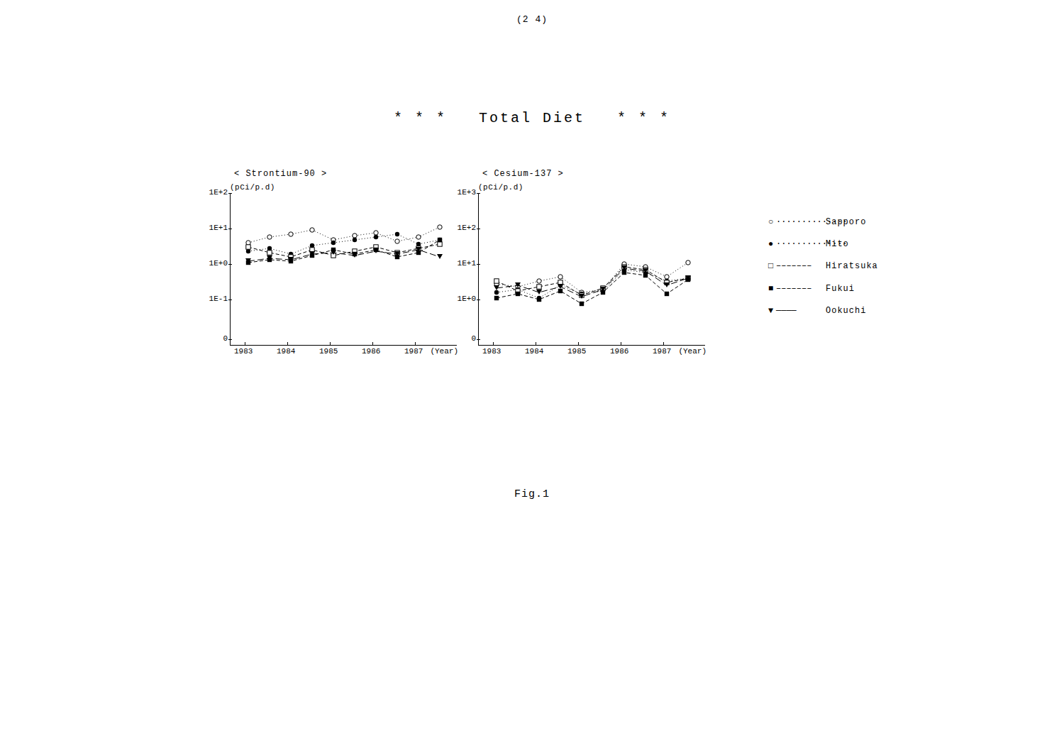(2 4)
* * * Total Diet * * *
< Strontium-90 >
(pCi/p.d)
1E+2
1E+1
1E+0
1E-1
0
1983 1984 1985 1986 1987 (Year)
< Cesium-137 >
(pCi/p.d)
1E+3
1E+2
1E+1
1E+0
0
1983 1984 1985 1986 1987 (Year)
○··············Sapporo
●··············Mito
□–––––––Hiratsuka
■–––––––Fukui
▼————Ookuchi
Fig.1